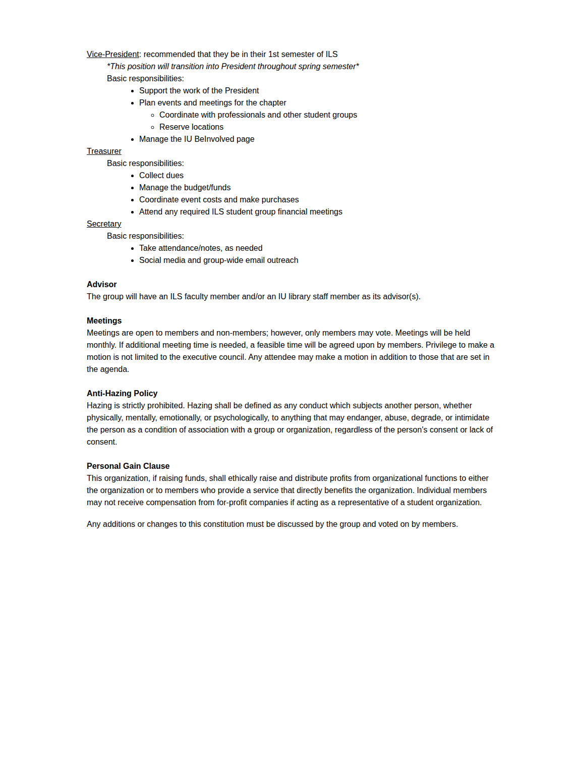Vice-President: recommended that they be in their 1st semester of ILS
*This position will transition into President throughout spring semester*
Basic responsibilities:
Support the work of the President
Plan events and meetings for the chapter
Coordinate with professionals and other student groups
Reserve locations
Manage the IU BeInvolved page
Treasurer
Basic responsibilities:
Collect dues
Manage the budget/funds
Coordinate event costs and make purchases
Attend any required ILS student group financial meetings
Secretary
Basic responsibilities:
Take attendance/notes, as needed
Social media and group-wide email outreach
Advisor
The group will have an ILS faculty member and/or an IU library staff member as its advisor(s).
Meetings
Meetings are open to members and non-members; however, only members may vote. Meetings will be held monthly. If additional meeting time is needed, a feasible time will be agreed upon by members. Privilege to make a motion is not limited to the executive council. Any attendee may make a motion in addition to those that are set in the agenda.
Anti-Hazing Policy
Hazing is strictly prohibited. Hazing shall be defined as any conduct which subjects another person, whether physically, mentally, emotionally, or psychologically, to anything that may endanger, abuse, degrade, or intimidate the person as a condition of association with a group or organization, regardless of the person's consent or lack of consent.
Personal Gain Clause
This organization, if raising funds, shall ethically raise and distribute profits from organizational functions to either the organization or to members who provide a service that directly benefits the organization. Individual members may not receive compensation from for-profit companies if acting as a representative of a student organization.
Any additions or changes to this constitution must be discussed by the group and voted on by members.